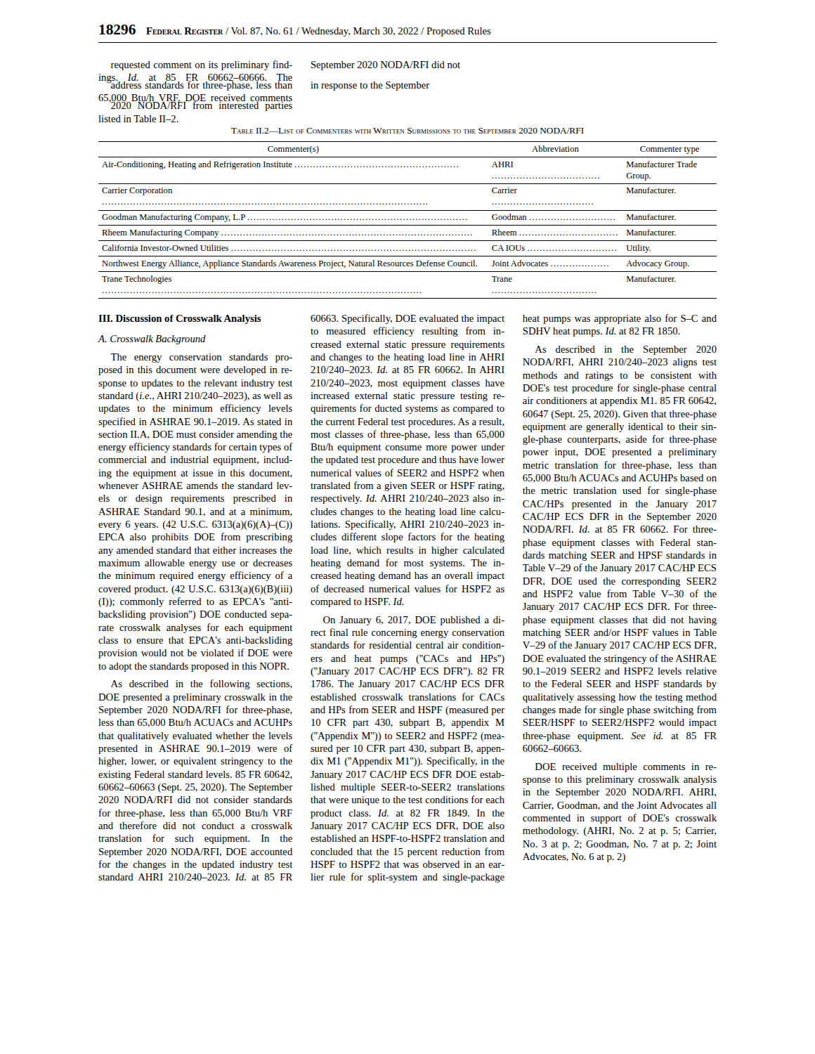18296 Federal Register / Vol. 87, No. 61 / Wednesday, March 30, 2022 / Proposed Rules
requested comment on its preliminary findings. Id. at 85 FR 60662–60666. The September 2020 NODA/RFI did not
address standards for three-phase, less than 65,000 Btu/h VRF. DOE received comments in response to the September
2020 NODA/RFI from interested parties listed in Table II–2.
T able II.2—L ist of C ommenters with W ritten S ubmissions to the S eptember 2020 NODA/RFI
| Commenter(s) | Abbreviation | Commenter type |
| --- | --- | --- |
| Air-Conditioning, Heating and Refrigeration Institute ..................................................... | AHRI ................................... | Manufacturer Trade Group. |
| Carrier Corporation ......................................................................................................... | Carrier ................................. | Manufacturer. |
| Goodman Manufacturing Company, L.P ....................................................................... | Goodman ............................ | Manufacturer. |
| Rheem Manufacturing Company ................................................................................. | Rheem ................................ | Manufacturer. |
| California Investor-Owned Utilities ............................................................................... | CA IOUs ............................. | Utility. |
| Northwest Energy Alliance, Appliance Standards Awareness Project, Natural Resources Defense Council. | Joint Advocates ................... | Advocacy Group. |
| Trane Technologies ....................................................................................................... | Trane .................................. | Manufacturer. |
III. Discussion of Crosswalk Analysis
A. Crosswalk Background
The energy conservation standards proposed in this document were developed in response to updates to the relevant industry test standard (i.e., AHRI 210/240–2023), as well as updates to the minimum efficiency levels specified in ASHRAE 90.1–2019. As stated in section II.A, DOE must consider amending the energy efficiency standards for certain types of commercial and industrial equipment, including the equipment at issue in this document, whenever ASHRAE amends the standard levels or design requirements prescribed in ASHRAE Standard 90.1, and at a minimum, every 6 years. (42 U.S.C. 6313(a)(6)(A)–(C)) EPCA also prohibits DOE from prescribing any amended standard that either increases the maximum allowable energy use or decreases the minimum required energy efficiency of a covered product. (42 U.S.C. 6313(a)(6)(B)(iii)(I)); commonly referred to as EPCA's ''anti-backsliding provision'') DOE conducted separate crosswalk analyses for each equipment class to ensure that EPCA's anti-backsliding provision would not be violated if DOE were to adopt the standards proposed in this NOPR.
As described in the following sections, DOE presented a preliminary crosswalk in the September 2020 NODA/RFI for three-phase, less than 65,000 Btu/h ACUACs and ACUHPs that qualitatively evaluated whether the levels presented in ASHRAE 90.1–2019 were of higher, lower, or equivalent stringency to the existing Federal standard levels. 85 FR 60642, 60662–60663 (Sept. 25, 2020). The September 2020 NODA/RFI did not consider standards for three-phase, less than 65,000 Btu/h VRF and therefore did not conduct a crosswalk translation for such equipment. In the September 2020 NODA/RFI, DOE accounted for the changes in the updated industry test standard AHRI 210/240–2023. Id. at 85 FR 60663. Specifically, DOE evaluated the impact to measured efficiency resulting from increased external static pressure requirements and changes to the heating load line in AHRI 210/240–2023. Id. at 85 FR 60662. In AHRI 210/240–2023, most equipment classes have increased external static pressure testing requirements for ducted systems as compared to the current Federal test procedures. As a result, most classes of three-phase, less than 65,000 Btu/h equipment consume more power under the updated test procedure and thus have lower numerical values of SEER2 and HSPF2 when translated from a given SEER or HSPF rating, respectively. Id. AHRI 210/240–2023 also includes changes to the heating load line calculations. Specifically, AHRI 210/240–2023 includes different slope factors for the heating load line, which results in higher calculated heating demand for most systems. The increased heating demand has an overall impact of decreased numerical values for HSPF2 as compared to HSPF. Id.
On January 6, 2017, DOE published a direct final rule concerning energy conservation standards for residential central air conditioners and heat pumps (''CACs and HPs'') (''January 2017 CAC/HP ECS DFR''). 82 FR 1786. The January 2017 CAC/HP ECS DFR established crosswalk translations for CACs and HPs from SEER and HSPF (measured per 10 CFR part 430, subpart B, appendix M (''Appendix M'')) to SEER2 and HSPF2 (measured per 10 CFR part 430, subpart B, appendix M1 (''Appendix M1'')). Specifically, in the January 2017 CAC/HP ECS DFR DOE established multiple SEER-to-SEER2 translations that were unique to the test conditions for each product class. Id. at 82 FR 1849. In the January 2017 CAC/HP ECS DFR, DOE also established an HSPF-to-HSPF2 translation and concluded that the 15 percent reduction from HSPF to HSPF2 that was observed in an earlier rule for split-system and single-package heat pumps was appropriate also for S–C and SDHV heat pumps. Id. at 82 FR 1850.
As described in the September 2020 NODA/RFI, AHRI 210/240–2023 aligns test methods and ratings to be consistent with DOE's test procedure for single-phase central air conditioners at appendix M1. 85 FR 60642, 60647 (Sept. 25, 2020). Given that three-phase equipment are generally identical to their single-phase counterparts, aside for three-phase power input, DOE presented a preliminary metric translation for three-phase, less than 65,000 Btu/h ACUACs and ACUHPs based on the metric translation used for single-phase CAC/HPs presented in the January 2017 CAC/HP ECS DFR in the September 2020 NODA/RFI. Id. at 85 FR 60662. For three-phase equipment classes with Federal standards matching SEER and HPSF standards in Table V–29 of the January 2017 CAC/HP ECS DFR, DOE used the corresponding SEER2 and HSPF2 value from Table V–30 of the January 2017 CAC/HP ECS DFR. For three-phase equipment classes that did not having matching SEER and/or HSPF values in Table V–29 of the January 2017 CAC/HP ECS DFR, DOE evaluated the stringency of the ASHRAE 90.1–2019 SEER2 and HSPF2 levels relative to the Federal SEER and HSPF standards by qualitatively assessing how the testing method changes made for single phase switching from SEER/HSPF to SEER2/HSPF2 would impact three-phase equipment. See id. at 85 FR 60662–60663.
DOE received multiple comments in response to this preliminary crosswalk analysis in the September 2020 NODA/RFI. AHRI, Carrier, Goodman, and the Joint Advocates all commented in support of DOE's crosswalk methodology. (AHRI, No. 2 at p. 5; Carrier, No. 3 at p. 2; Goodman, No. 7 at p. 2; Joint Advocates, No. 6 at p. 2)